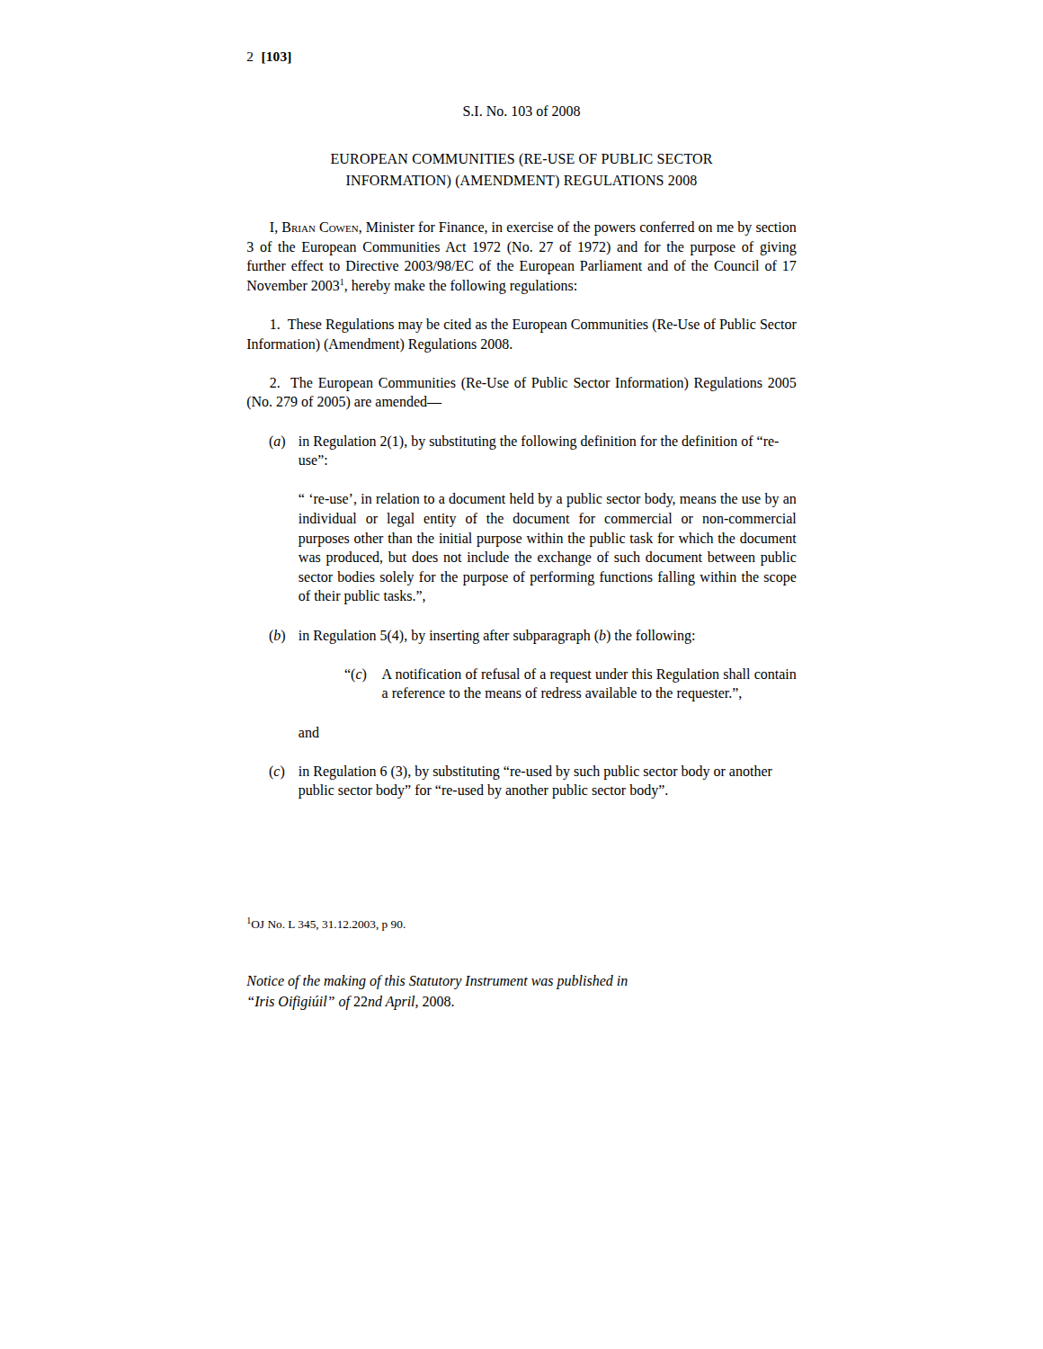2[103]
S.I. No. 103 of 2008
EUROPEAN COMMUNITIES (RE-USE OF PUBLIC SECTOR
INFORMATION) (AMENDMENT) REGULATIONS 2008
I, Brian Cowen, Minister for Finance, in exercise of the powers conferred on me by section 3 of the European Communities Act 1972 (No. 27 of 1972) and for the purpose of giving further effect to Directive 2003/98/EC of the European Parliament and of the Council of 17 November 20031, hereby make the following regulations:
1. These Regulations may be cited as the European Communities (Re-Use of Public Sector Information) (Amendment) Regulations 2008.
2. The European Communities (Re-Use of Public Sector Information) Regulations 2005 (No. 279 of 2005) are amended—
(a) in Regulation 2(1), by substituting the following definition for the definition of “re-use”:
“ ‘re-use’, in relation to a document held by a public sector body, means the use by an individual or legal entity of the document for commercial or non-commercial purposes other than the initial purpose within the public task for which the document was produced, but does not include the exchange of such document between public sector bodies solely for the purpose of performing functions falling within the scope of their public tasks.”,
(b) in Regulation 5(4), by inserting after subparagraph (b) the following:
“(c) A notification of refusal of a request under this Regulation shall contain a reference to the means of redress available to the requester.”,
and
(c) in Regulation 6 (3), by substituting “re-used by such public sector body or another public sector body” for “re-used by another public sector body”.
1OJ No. L 345, 31.12.2003, p 90.
Notice of the making of this Statutory Instrument was published in
“Iris Oifigiúil” of 22nd April, 2008.